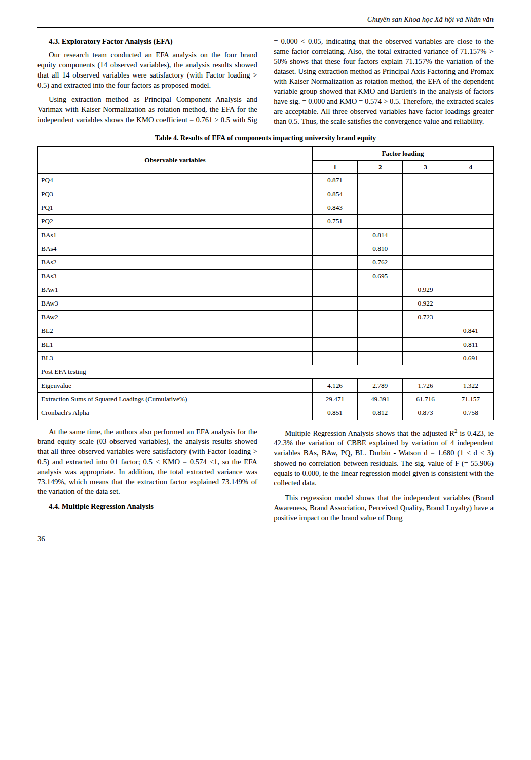Chuyên san Khoa học Xã hội và Nhân văn
4.3. Exploratory Factor Analysis (EFA)
Our research team conducted an EFA analysis on the four brand equity components (14 observed variables), the analysis results showed that all 14 observed variables were satisfactory (with Factor loading > 0.5) and extracted into the four factors as proposed model.
Using extraction method as Principal Component Analysis and Varimax with Kaiser Normalization as rotation method, the EFA for the independent variables shows the KMO coefficient = 0.761 > 0.5 with Sig = 0.000 < 0.05, indicating that the observed variables are close to the same factor correlating. Also, the total extracted variance of 71.157% > 50% shows that these four factors explain 71.157% the variation of the dataset. Using extraction method as Principal Axis Factoring and Promax with Kaiser Normalization as rotation method, the EFA of the dependent variable group showed that KMO and Bartlett's in the analysis of factors have sig. = 0.000 and KMO = 0.574 > 0.5. Therefore, the extracted scales are acceptable. All three observed variables have factor loadings greater than 0.5. Thus, the scale satisfies the convergence value and reliability.
Table 4. Results of EFA of components impacting university brand equity
| Observable variables | Factor loading |
| --- | --- |
| 1 | 2 | 3 | 4 |
| PQ4 | 0.871 | | | |
| PQ3 | 0.854 | | | |
| PQ1 | 0.843 | | | |
| PQ2 | 0.751 | | | |
| BAs1 | | 0.814 | | |
| BAs4 | | 0.810 | | |
| BAs2 | | 0.762 | | |
| BAs3 | | 0.695 | | |
| BAw1 | | | 0.929 | |
| BAw3 | | | 0.922 | |
| BAw2 | | | 0.723 | |
| BL2 | | | | 0.841 |
| BL1 | | | | 0.811 |
| BL3 | | | | 0.691 |
| Post EFA testing |
| Eigenvalue | 4.126 | 2.789 | 1.726 | 1.322 |
| Extraction Sums of Squared Loadings (Cumulative%) | 29.471 | 49.391 | 61.716 | 71.157 |
| Cronbach's Alpha | 0.851 | 0.812 | 0.873 | 0.758 |
At the same time, the authors also performed an EFA analysis for the brand equity scale (03 observed variables), the analysis results showed that all three observed variables were satisfactory (with Factor loading > 0.5) and extracted into 01 factor; 0.5 < KMO = 0.574 <1, so the EFA analysis was appropriate. In addition, the total extracted variance was 73.149%, which means that the extraction factor explained 73.149% of the variation of the data set.
4.4. Multiple Regression Analysis
Multiple Regression Analysis shows that the adjusted R2 is 0.423, ie 42.3% the variation of CBBE explained by variation of 4 independent variables BAs, BAw, PQ, BL. Durbin - Watson d = 1.680 (1 < d < 3) showed no correlation between residuals. The sig. value of F (= 55.906) equals to 0.000, ie the linear regression model given is consistent with the collected data.
This regression model shows that the independent variables (Brand Awareness, Brand Association, Perceived Quality, Brand Loyalty) have a positive impact on the brand value of Dong
36